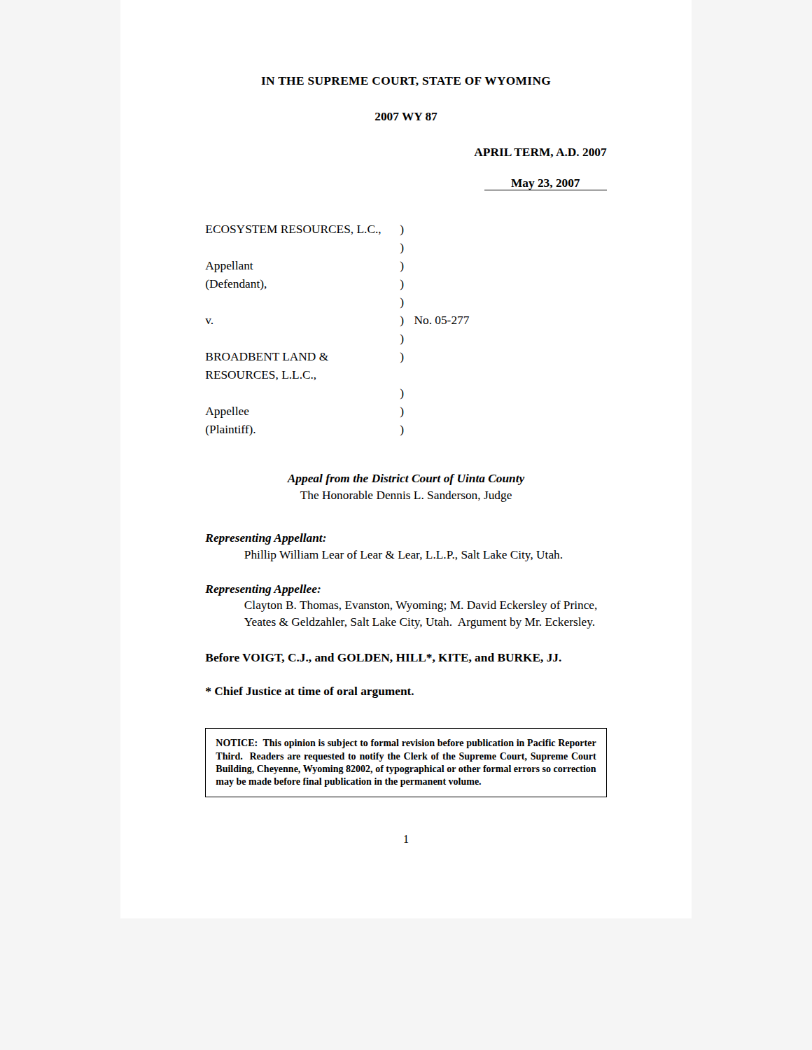IN THE SUPREME COURT, STATE OF WYOMING
2007 WY 87
APRIL TERM, A.D. 2007
May 23, 2007
| ECOSYSTEM RESOURCES, L.C., | ) | |
| | ) | |
| Appellant | ) | |
| (Defendant), | ) | |
| | ) | |
| v. | ) | No. 05-277 |
| | ) | |
| BROADBENT LAND & RESOURCES, L.L.C., | ) | |
| | ) | |
| Appellee | ) | |
| (Plaintiff). | ) | |
Appeal from the District Court of Uinta County
The Honorable Dennis L. Sanderson, Judge
Representing Appellant:
Phillip William Lear of Lear & Lear, L.L.P., Salt Lake City, Utah.
Representing Appellee:
Clayton B. Thomas, Evanston, Wyoming; M. David Eckersley of Prince, Yeates & Geldzahler, Salt Lake City, Utah. Argument by Mr. Eckersley.
Before VOIGT, C.J., and GOLDEN, HILL*, KITE, and BURKE, JJ.
* Chief Justice at time of oral argument.
NOTICE: This opinion is subject to formal revision before publication in Pacific Reporter Third. Readers are requested to notify the Clerk of the Supreme Court, Supreme Court Building, Cheyenne, Wyoming 82002, of typographical or other formal errors so correction may be made before final publication in the permanent volume.
1